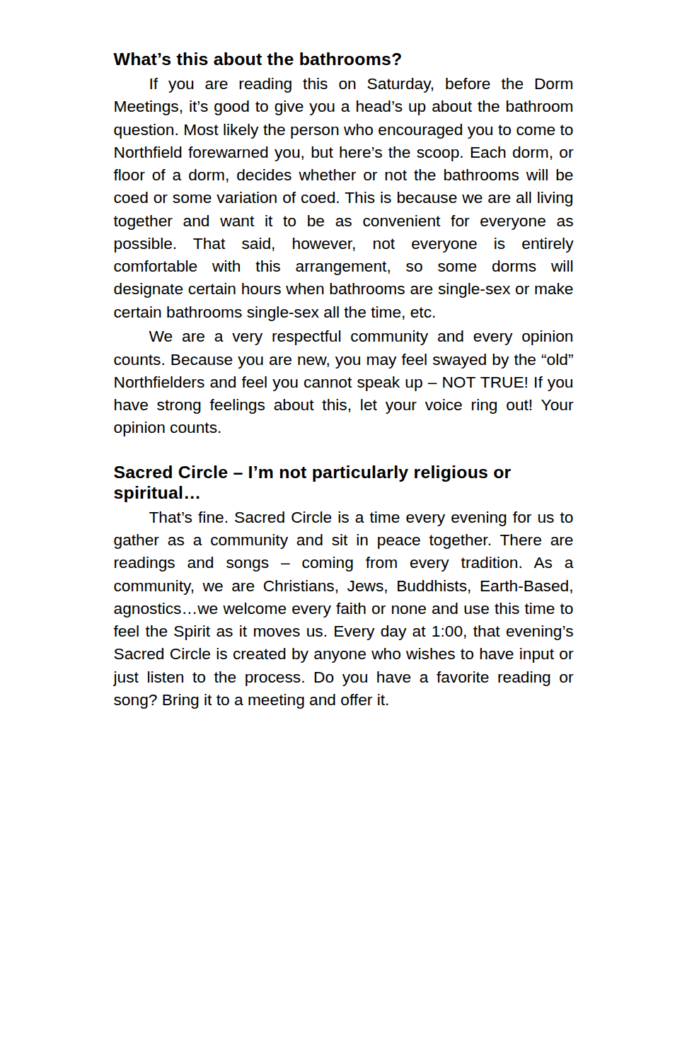What’s this about the bathrooms?
If you are reading this on Saturday, before the Dorm Meetings, it’s good to give you a head’s up about the bathroom question. Most likely the person who encouraged you to come to Northfield forewarned you, but here’s the scoop. Each dorm, or floor of a dorm, decides whether or not the bathrooms will be coed or some variation of coed. This is because we are all living together and want it to be as convenient for everyone as possible. That said, however, not everyone is entirely comfortable with this arrangement, so some dorms will designate certain hours when bathrooms are single-sex or make certain bathrooms single-sex all the time, etc.
We are a very respectful community and every opinion counts. Because you are new, you may feel swayed by the “old” Northfielders and feel you cannot speak up – NOT TRUE! If you have strong feelings about this, let your voice ring out! Your opinion counts.
Sacred Circle – I’m not particularly religious or spiritual…
That’s fine. Sacred Circle is a time every evening for us to gather as a community and sit in peace together. There are readings and songs – coming from every tradition. As a community, we are Christians, Jews, Buddhists, Earth-Based, agnostics…we welcome every faith or none and use this time to feel the Spirit as it moves us. Every day at 1:00, that evening’s Sacred Circle is created by anyone who wishes to have input or just listen to the process. Do you have a favorite reading or song? Bring it to a meeting and offer it.